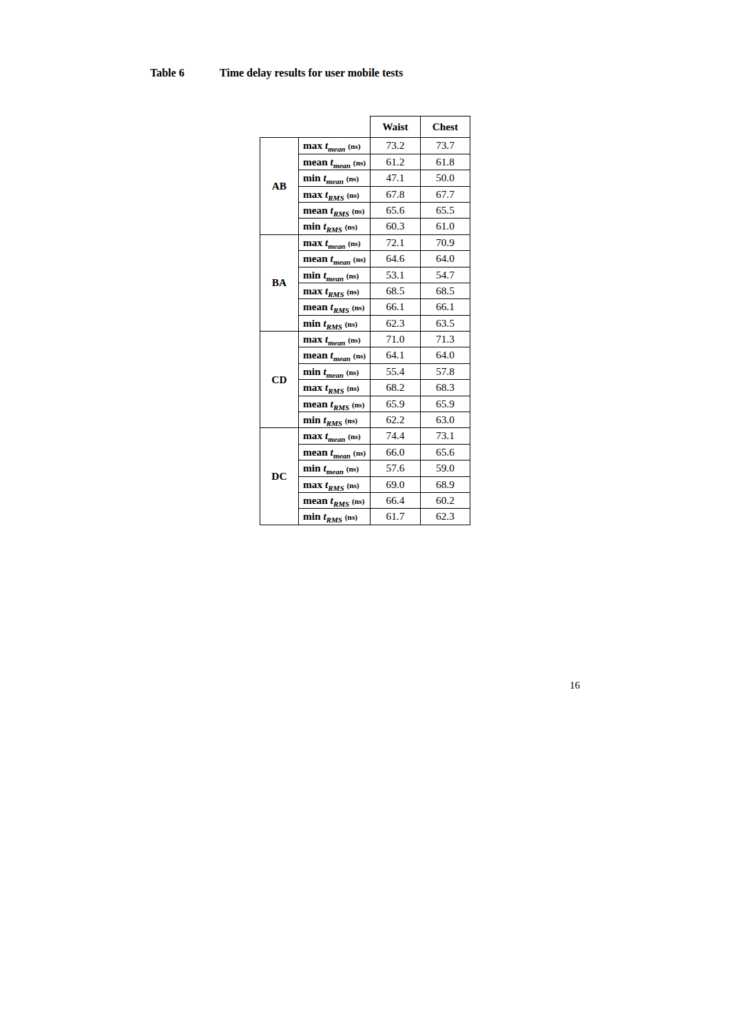Table 6 Time delay results for user mobile tests
| | | Waist | Chest |
| --- | --- | --- | --- |
| AB | max t mean (ns) | 73.2 | 73.7 |
| mean t mean (ns) | 61.2 | 61.8 |
| min t mean (ns) | 47.1 | 50.0 |
| max t RMS (ns) | 67.8 | 67.7 |
| mean t RMS (ns) | 65.6 | 65.5 |
| min t RMS (ns) | 60.3 | 61.0 |
| BA | max t mean (ns) | 72.1 | 70.9 |
| mean t mean (ns) | 64.6 | 64.0 |
| min t mean (ns) | 53.1 | 54.7 |
| max t RMS (ns) | 68.5 | 68.5 |
| mean t RMS (ns) | 66.1 | 66.1 |
| min t RMS (ns) | 62.3 | 63.5 |
| CD | max t mean (ns) | 71.0 | 71.3 |
| mean t mean (ns) | 64.1 | 64.0 |
| min t mean (ns) | 55.4 | 57.8 |
| max t RMS (ns) | 68.2 | 68.3 |
| mean t RMS (ns) | 65.9 | 65.9 |
| min t RMS (ns) | 62.2 | 63.0 |
| DC | max t mean (ns) | 74.4 | 73.1 |
| mean t mean (ns) | 66.0 | 65.6 |
| min t mean (ns) | 57.6 | 59.0 |
| max t RMS (ns) | 69.0 | 68.9 |
| mean t RMS (ns) | 66.4 | 60.2 |
| min t RMS (ns) | 61.7 | 62.3 |
16